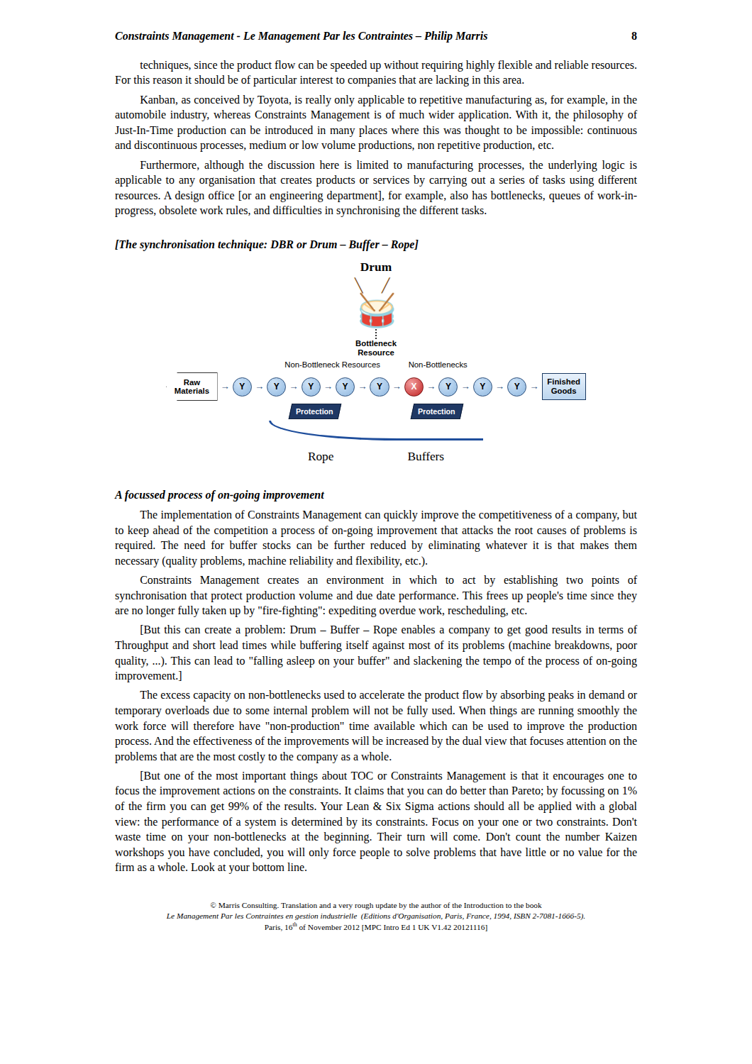Constraints Management - Le Management Par les Contraintes – Philip Marris 8
techniques, since the product flow can be speeded up without requiring highly flexible and reliable resources. For this reason it should be of particular interest to companies that are lacking in this area.
Kanban, as conceived by Toyota, is really only applicable to repetitive manufacturing as, for example, in the automobile industry, whereas Constraints Management is of much wider application. With it, the philosophy of Just-In-Time production can be introduced in many places where this was thought to be impossible: continuous and discontinuous processes, medium or low volume productions, non repetitive production, etc.
Furthermore, although the discussion here is limited to manufacturing processes, the underlying logic is applicable to any organisation that creates products or services by carrying out a series of tasks using different resources. A design office [or an engineering department], for example, also has bottlenecks, queues of work-in-progress, obsolete work rules, and difficulties in synchronising the different tasks.
[The synchronisation technique: DBR or Drum – Buffer – Rope]
Drum
╲ ╱
🥁
Bottleneck
Resource
Non-Bottleneck Resources Non-Bottlenecks
Raw
Materials
→
Y
→
Y
→
Y
→
Y
→
Y
→
X
→
Y
→
Y
→
Y
→
Finished
Goods
Protection
Protection
Rope Buffers
A focussed process of on-going improvement
The implementation of Constraints Management can quickly improve the competitiveness of a company, but to keep ahead of the competition a process of on-going improvement that attacks the root causes of problems is required. The need for buffer stocks can be further reduced by eliminating whatever it is that makes them necessary (quality problems, machine reliability and flexibility, etc.).
Constraints Management creates an environment in which to act by establishing two points of synchronisation that protect production volume and due date performance. This frees up people's time since they are no longer fully taken up by "fire-fighting": expediting overdue work, rescheduling, etc.
[But this can create a problem: Drum – Buffer – Rope enables a company to get good results in terms of Throughput and short lead times while buffering itself against most of its problems (machine breakdowns, poor quality, ...). This can lead to "falling asleep on your buffer" and slackening the tempo of the process of on-going improvement.]
The excess capacity on non-bottlenecks used to accelerate the product flow by absorbing peaks in demand or temporary overloads due to some internal problem will not be fully used. When things are running smoothly the work force will therefore have "non-production" time available which can be used to improve the production process. And the effectiveness of the improvements will be increased by the dual view that focuses attention on the problems that are the most costly to the company as a whole.
[But one of the most important things about TOC or Constraints Management is that it encourages one to focus the improvement actions on the constraints. It claims that you can do better than Pareto; by focussing on 1% of the firm you can get 99% of the results. Your Lean & Six Sigma actions should all be applied with a global view: the performance of a system is determined by its constraints. Focus on your one or two constraints. Don't waste time on your non-bottlenecks at the beginning. Their turn will come. Don't count the number Kaizen workshops you have concluded, you will only force people to solve problems that have little or no value for the firm as a whole. Look at your bottom line.
© Marris Consulting. Translation and a very rough update by the author of the Introduction to the book
Le Management Par les Contraintes en gestion industrielle (Editions d'Organisation, Paris, France, 1994, ISBN 2-7081-1666-5).
Paris, 16th of November 2012 [MPC Intro Ed 1 UK V1.42 20121116]